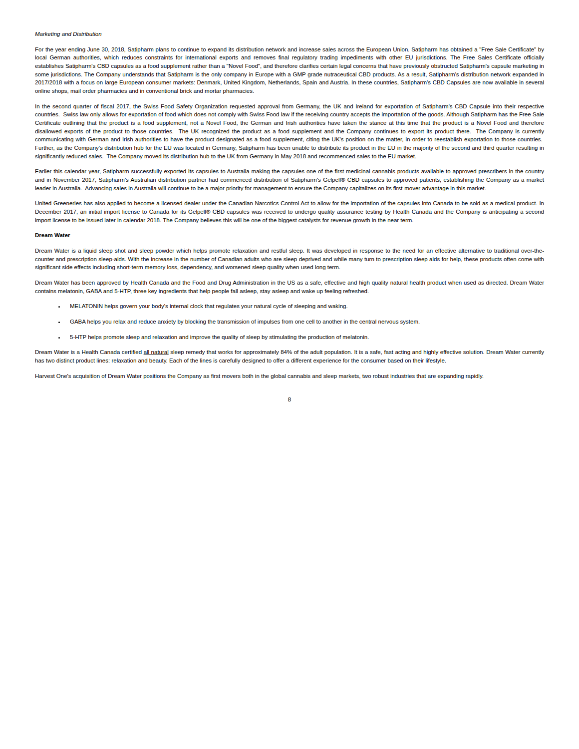Marketing and Distribution
For the year ending June 30, 2018, Satipharm plans to continue to expand its distribution network and increase sales across the European Union. Satipharm has obtained a "Free Sale Certificate" by local German authorities, which reduces constraints for international exports and removes final regulatory trading impediments with other EU jurisdictions. The Free Sales Certificate officially establishes Satipharm's CBD capsules as a food supplement rather than a "Novel Food", and therefore clarifies certain legal concerns that have previously obstructed Satipharm's capsule marketing in some jurisdictions. The Company understands that Satipharm is the only company in Europe with a GMP grade nutraceutical CBD products. As a result, Satipharm's distribution network expanded in 2017/2018 with a focus on large European consumer markets: Denmark, United Kingdom, Netherlands, Spain and Austria. In these countries, Satipharm's CBD Capsules are now available in several online shops, mail order pharmacies and in conventional brick and mortar pharmacies.
In the second quarter of fiscal 2017, the Swiss Food Safety Organization requested approval from Germany, the UK and Ireland for exportation of Satipharm's CBD Capsule into their respective countries. Swiss law only allows for exportation of food which does not comply with Swiss Food law if the receiving country accepts the importation of the goods. Although Satipharm has the Free Sale Certificate outlining that the product is a food supplement, not a Novel Food, the German and Irish authorities have taken the stance at this time that the product is a Novel Food and therefore disallowed exports of the product to those countries. The UK recognized the product as a food supplement and the Company continues to export its product there. The Company is currently communicating with German and Irish authorities to have the product designated as a food supplement, citing the UK's position on the matter, in order to reestablish exportation to those countries. Further, as the Company's distribution hub for the EU was located in Germany, Satipharm has been unable to distribute its product in the EU in the majority of the second and third quarter resulting in significantly reduced sales. The Company moved its distribution hub to the UK from Germany in May 2018 and recommenced sales to the EU market.
Earlier this calendar year, Satipharm successfully exported its capsules to Australia making the capsules one of the first medicinal cannabis products available to approved prescribers in the country and in November 2017, Satipharm's Australian distribution partner had commenced distribution of Satipharm's Gelpell® CBD capsules to approved patients, establishing the Company as a market leader in Australia. Advancing sales in Australia will continue to be a major priority for management to ensure the Company capitalizes on its first-mover advantage in this market.
United Greeneries has also applied to become a licensed dealer under the Canadian Narcotics Control Act to allow for the importation of the capsules into Canada to be sold as a medical product. In December 2017, an initial import license to Canada for its Gelpell® CBD capsules was received to undergo quality assurance testing by Health Canada and the Company is anticipating a second import license to be issued later in calendar 2018. The Company believes this will be one of the biggest catalysts for revenue growth in the near term.
Dream Water
Dream Water is a liquid sleep shot and sleep powder which helps promote relaxation and restful sleep. It was developed in response to the need for an effective alternative to traditional over-the-counter and prescription sleep-aids. With the increase in the number of Canadian adults who are sleep deprived and while many turn to prescription sleep aids for help, these products often come with significant side effects including short-term memory loss, dependency, and worsened sleep quality when used long term.
Dream Water has been approved by Health Canada and the Food and Drug Administration in the US as a safe, effective and high quality natural health product when used as directed. Dream Water contains melatonin, GABA and 5-HTP, three key ingredients that help people fall asleep, stay asleep and wake up feeling refreshed.
MELATONIN helps govern your body's internal clock that regulates your natural cycle of sleeping and waking.
GABA helps you relax and reduce anxiety by blocking the transmission of impulses from one cell to another in the central nervous system.
5-HTP helps promote sleep and relaxation and improve the quality of sleep by stimulating the production of melatonin.
Dream Water is a Health Canada certified all natural sleep remedy that works for approximately 84% of the adult population. It is a safe, fast acting and highly effective solution. Dream Water currently has two distinct product lines: relaxation and beauty. Each of the lines is carefully designed to offer a different experience for the consumer based on their lifestyle.
Harvest One's acquisition of Dream Water positions the Company as first movers both in the global cannabis and sleep markets, two robust industries that are expanding rapidly.
8